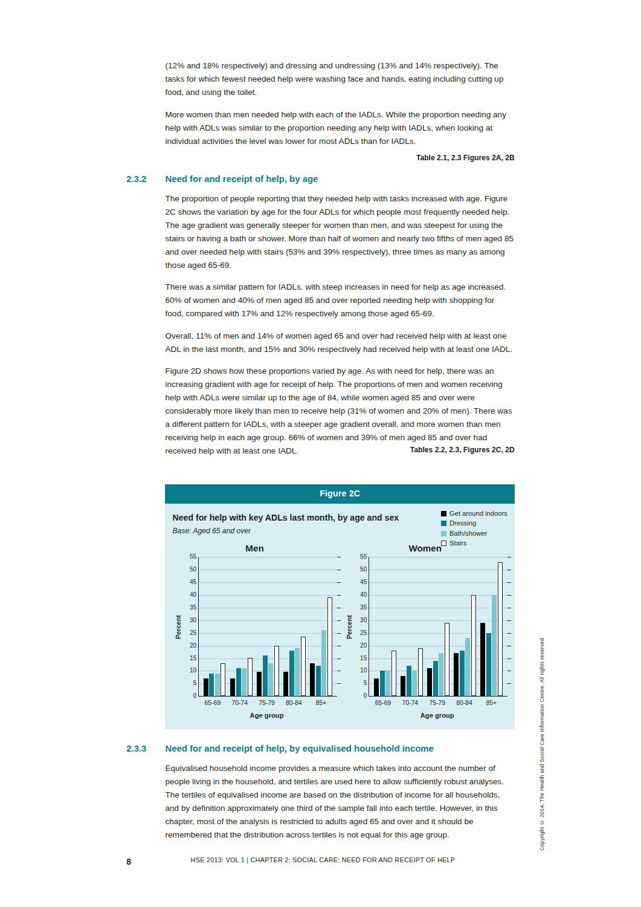(12% and 18% respectively) and dressing and undressing (13% and 14% respectively). The tasks for which fewest needed help were washing face and hands, eating including cutting up food, and using the toilet.
More women than men needed help with each of the IADLs. While the proportion needing any help with ADLs was similar to the proportion needing any help with IADLs, when looking at individual activities the level was lower for most ADLs than for IADLs.
Table 2.1, 2.3 Figures 2A, 2B
2.3.2 Need for and receipt of help, by age
The proportion of people reporting that they needed help with tasks increased with age. Figure 2C shows the variation by age for the four ADLs for which people most frequently needed help. The age gradient was generally steeper for women than men, and was steepest for using the stairs or having a bath or shower. More than half of women and nearly two fifths of men aged 85 and over needed help with stairs (53% and 39% respectively), three times as many as among those aged 65-69.
There was a similar pattern for IADLs, with steep increases in need for help as age increased. 60% of women and 40% of men aged 85 and over reported needing help with shopping for food, compared with 17% and 12% respectively among those aged 65-69.
Overall, 11% of men and 14% of women aged 65 and over had received help with at least one ADL in the last month, and 15% and 30% respectively had received help with at least one IADL.
Figure 2D shows how these proportions varied by age. As with need for help, there was an increasing gradient with age for receipt of help. The proportions of men and women receiving help with ADLs were similar up to the age of 84, while women aged 85 and over were considerably more likely than men to receive help (31% of women and 20% of men). There was a different pattern for IADLs, with a steeper age gradient overall, and more women than men receiving help in each age group. 66% of women and 39% of men aged 85 and over had received help with at least one IADL. Tables 2.2, 2.3, Figures 2C, 2D
Figure 2C
Get around indoors
Dressing
Bath/shower
Stairs
Need for help with key ADLs last month, by age and sex
Base: Aged 65 and over
Men
Percent
55 50 45 40 35 30 25 20 15 10 5 0
65-6970-7475-7980-8485+
Age group
Women
Percent
55 50 45 40 35 30 25 20 15 10 5 0
65-6970-7475-7980-8485+
Age group
2.3.3 Need for and receipt of help, by equivalised household income
Equivalised household income provides a measure which takes into account the number of people living in the household, and tertiles are used here to allow sufficiently robust analyses. The tertiles of equivalised income are based on the distribution of income for all households, and by definition approximately one third of the sample fall into each tertile. However, in this chapter, most of the analysis is restricted to adults aged 65 and over and it should be remembered that the distribution across tertiles is not equal for this age group.
Copyright © 2014, The Health and Social Care Information Centre. All rights reserved
8
HSE 2013: VOL 1 | CHAPTER 2: SOCIAL CARE: NEED FOR AND RECEIPT OF HELP